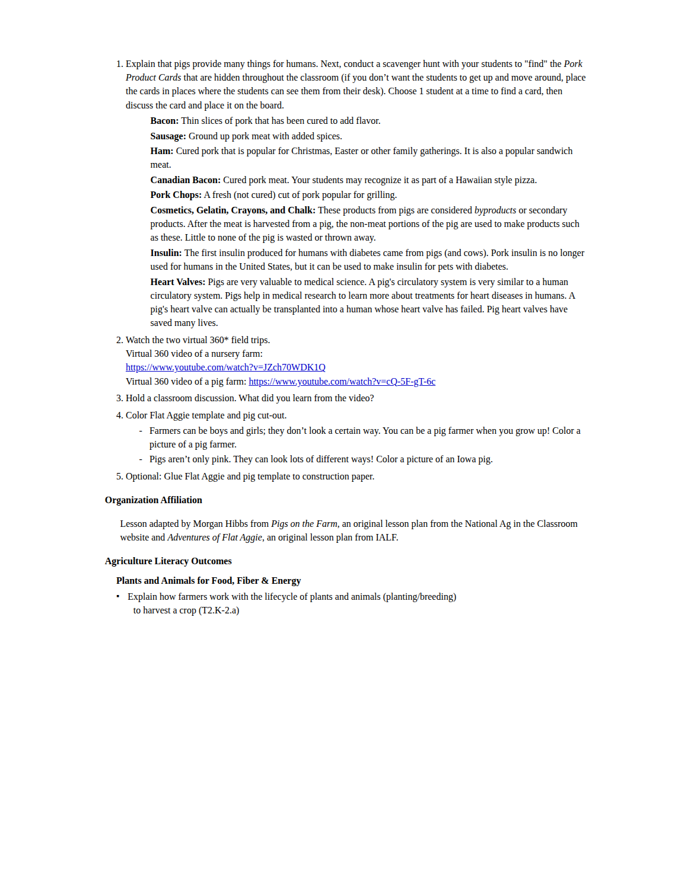Explain that pigs provide many things for humans. Next, conduct a scavenger hunt with your students to "find" the Pork Product Cards that are hidden throughout the classroom (if you don’t want the students to get up and move around, place the cards in places where the students can see them from their desk). Choose 1 student at a time to find a card, then discuss the card and place it on the board.
Bacon: Thin slices of pork that has been cured to add flavor.
Sausage: Ground up pork meat with added spices.
Ham: Cured pork that is popular for Christmas, Easter or other family gatherings. It is also a popular sandwich meat.
Canadian Bacon: Cured pork meat. Your students may recognize it as part of a Hawaiian style pizza.
Pork Chops: A fresh (not cured) cut of pork popular for grilling.
Cosmetics, Gelatin, Crayons, and Chalk: These products from pigs are considered byproducts or secondary products. After the meat is harvested from a pig, the non-meat portions of the pig are used to make products such as these. Little to none of the pig is wasted or thrown away.
Insulin: The first insulin produced for humans with diabetes came from pigs (and cows). Pork insulin is no longer used for humans in the United States, but it can be used to make insulin for pets with diabetes.
Heart Valves: Pigs are very valuable to medical science. A pig's circulatory system is very similar to a human circulatory system. Pigs help in medical research to learn more about treatments for heart diseases in humans. A pig's heart valve can actually be transplanted into a human whose heart valve has failed. Pig heart valves have saved many lives.
Watch the two virtual 360* field trips.
Virtual 360 video of a nursery farm:
https://www.youtube.com/watch?v=JZch70WDK1Q
Virtual 360 video of a pig farm: https://www.youtube.com/watch?v=cQ-5F-gT-6c
Hold a classroom discussion. What did you learn from the video?
Color Flat Aggie template and pig cut-out.
Farmers can be boys and girls; they don’t look a certain way. You can be a pig farmer when you grow up! Color a picture of a pig farmer.
Pigs aren’t only pink. They can look lots of different ways! Color a picture of an Iowa pig.
Optional: Glue Flat Aggie and pig template to construction paper.
Organization Affiliation
Lesson adapted by Morgan Hibbs from Pigs on the Farm, an original lesson plan from the National Ag in the Classroom website and Adventures of Flat Aggie, an original lesson plan from IALF.
Agriculture Literacy Outcomes
Plants and Animals for Food, Fiber & Energy
Explain how farmers work with the lifecycle of plants and animals (planting/breeding)to harvest a crop (T2.K-2.a)